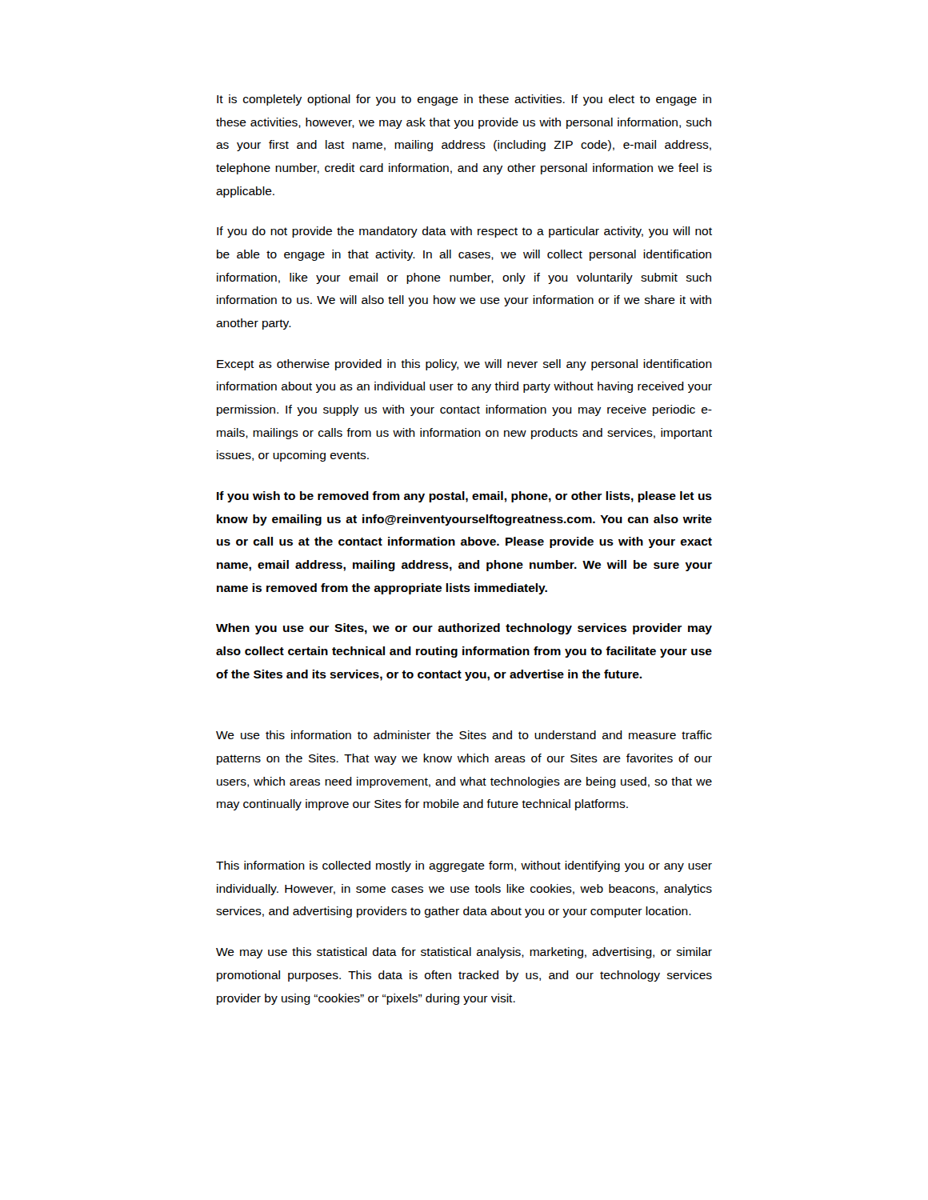It is completely optional for you to engage in these activities. If you elect to engage in these activities, however, we may ask that you provide us with personal information, such as your first and last name, mailing address (including ZIP code), e-mail address, telephone number, credit card information, and any other personal information we feel is applicable.
If you do not provide the mandatory data with respect to a particular activity, you will not be able to engage in that activity. In all cases, we will collect personal identification information, like your email or phone number, only if you voluntarily submit such information to us. We will also tell you how we use your information or if we share it with another party.
Except as otherwise provided in this policy, we will never sell any personal identification information about you as an individual user to any third party without having received your permission. If you supply us with your contact information you may receive periodic e-mails, mailings or calls from us with information on new products and services, important issues, or upcoming events.
If you wish to be removed from any postal, email, phone, or other lists, please let us know by emailing us at info@reinventyourselftogreatness.com. You can also write us or call us at the contact information above. Please provide us with your exact name, email address, mailing address, and phone number. We will be sure your name is removed from the appropriate lists immediately.
When you use our Sites, we or our authorized technology services provider may also collect certain technical and routing information from you to facilitate your use of the Sites and its services, or to contact you, or advertise in the future.
We use this information to administer the Sites and to understand and measure traffic patterns on the Sites. That way we know which areas of our Sites are favorites of our users, which areas need improvement, and what technologies are being used, so that we may continually improve our Sites for mobile and future technical platforms.
This information is collected mostly in aggregate form, without identifying you or any user individually. However, in some cases we use tools like cookies, web beacons, analytics services, and advertising providers to gather data about you or your computer location.
We may use this statistical data for statistical analysis, marketing, advertising, or similar promotional purposes. This data is often tracked by us, and our technology services provider by using “cookies” or “pixels” during your visit.